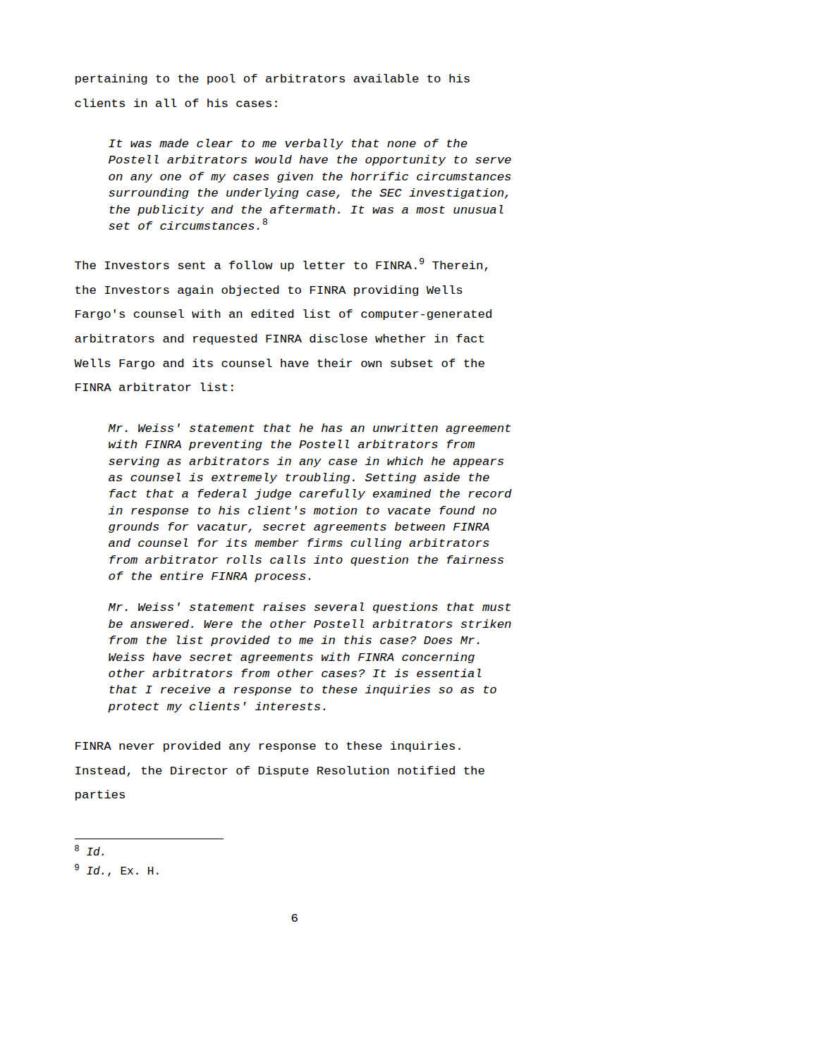pertaining to the pool of arbitrators available to his clients in all of his cases:
It was made clear to me verbally that none of the Postell arbitrators would have the opportunity to serve on any one of my cases given the horrific circumstances surrounding the underlying case, the SEC investigation, the publicity and the aftermath. It was a most unusual set of circumstances.8
The Investors sent a follow up letter to FINRA.9 Therein, the Investors again objected to FINRA providing Wells Fargo's counsel with an edited list of computer-generated arbitrators and requested FINRA disclose whether in fact Wells Fargo and its counsel have their own subset of the FINRA arbitrator list:
Mr. Weiss' statement that he has an unwritten agreement with FINRA preventing the Postell arbitrators from serving as arbitrators in any case in which he appears as counsel is extremely troubling. Setting aside the fact that a federal judge carefully examined the record in response to his client's motion to vacate found no grounds for vacatur, secret agreements between FINRA and counsel for its member firms culling arbitrators from arbitrator rolls calls into question the fairness of the entire FINRA process.
Mr. Weiss' statement raises several questions that must be answered. Were the other Postell arbitrators striken from the list provided to me in this case? Does Mr. Weiss have secret agreements with FINRA concerning other arbitrators from other cases? It is essential that I receive a response to these inquiries so as to protect my clients' interests.
FINRA never provided any response to these inquiries. Instead, the Director of Dispute Resolution notified the parties
8 Id.
9 Id., Ex. H.
6